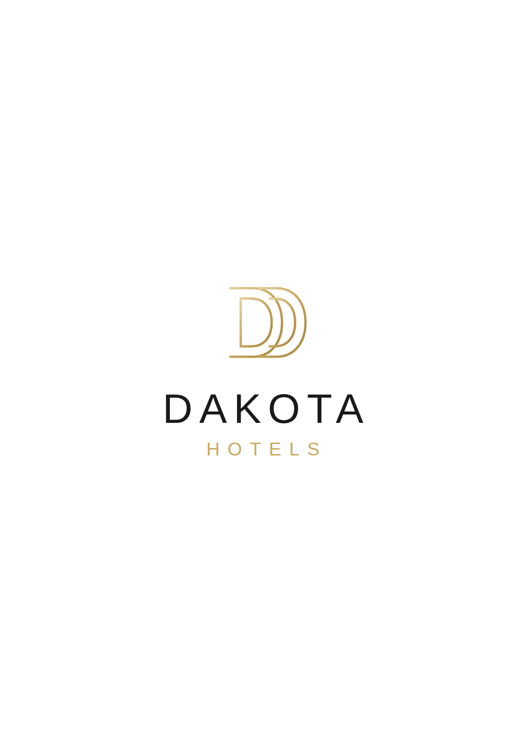Dakota Hotels monogram: two interlocking letter D shapes
Dakota
Hotels